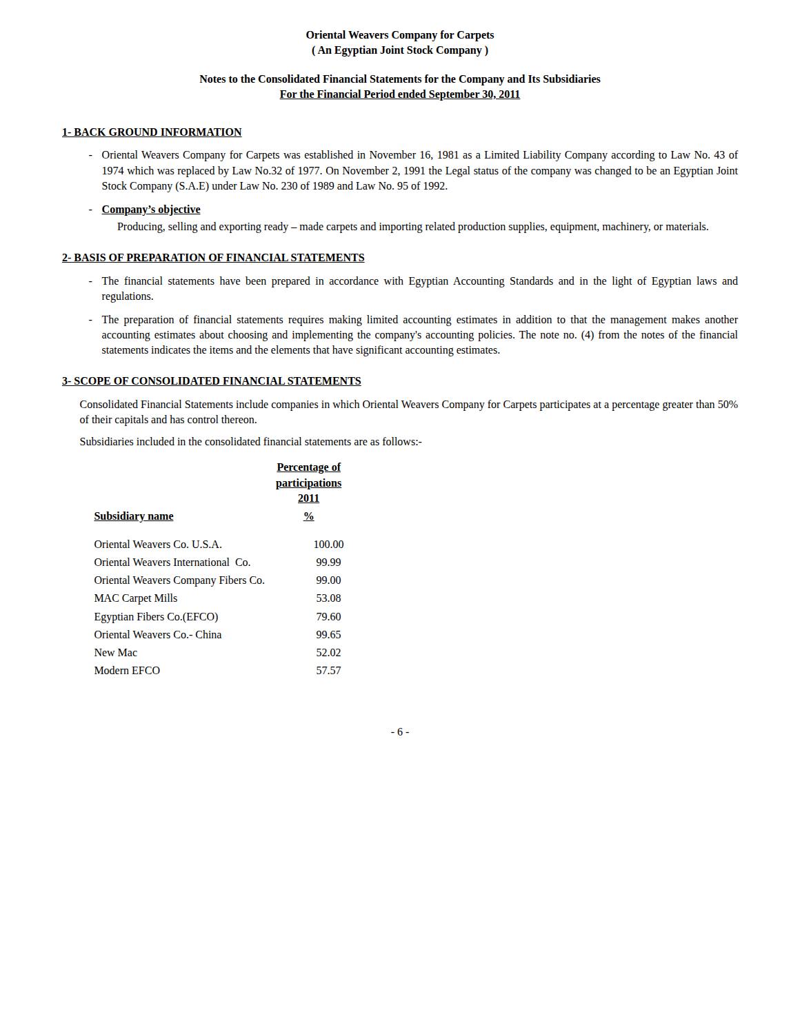Oriental Weavers Company for Carpets ( An Egyptian Joint Stock Company )
Notes to the Consolidated Financial Statements for the Company and Its Subsidiaries
For the Financial Period ended September 30, 2011
1- BACK GROUND INFORMATION
Oriental Weavers Company for Carpets was established in November 16, 1981 as a Limited Liability Company according to Law No. 43 of 1974 which was replaced by Law No.32 of 1977. On November 2, 1991 the Legal status of the company was changed to be an Egyptian Joint Stock Company (S.A.E) under Law No. 230 of 1989 and Law No. 95 of 1992.
Company’s objective
Producing, selling and exporting ready – made carpets and importing related production supplies, equipment, machinery, or materials.
2- BASIS OF PREPARATION OF FINANCIAL STATEMENTS
The financial statements have been prepared in accordance with Egyptian Accounting Standards and in the light of Egyptian laws and regulations.
The preparation of financial statements requires making limited accounting estimates in addition to that the management makes another accounting estimates about choosing and implementing the company's accounting policies. The note no. (4) from the notes of the financial statements indicates the items and the elements that have significant accounting estimates.
3- SCOPE OF CONSOLIDATED FINANCIAL STATEMENTS
Consolidated Financial Statements include companies in which Oriental Weavers Company for Carpets participates at a percentage greater than 50% of their capitals and has control thereon.
Subsidiaries included in the consolidated financial statements are as follows:-
| | Percentage of participations 2011 |
| --- | --- |
| Subsidiary name | % |
| Oriental Weavers Co. U.S.A. | 100.00 |
| Oriental Weavers International Co. | 99.99 |
| Oriental Weavers Company Fibers Co. | 99.00 |
| MAC Carpet Mills | 53.08 |
| Egyptian Fibers Co.(EFCO) | 79.60 |
| Oriental Weavers Co.- China | 99.65 |
| New Mac | 52.02 |
| Modern EFCO | 57.57 |
- 6 -